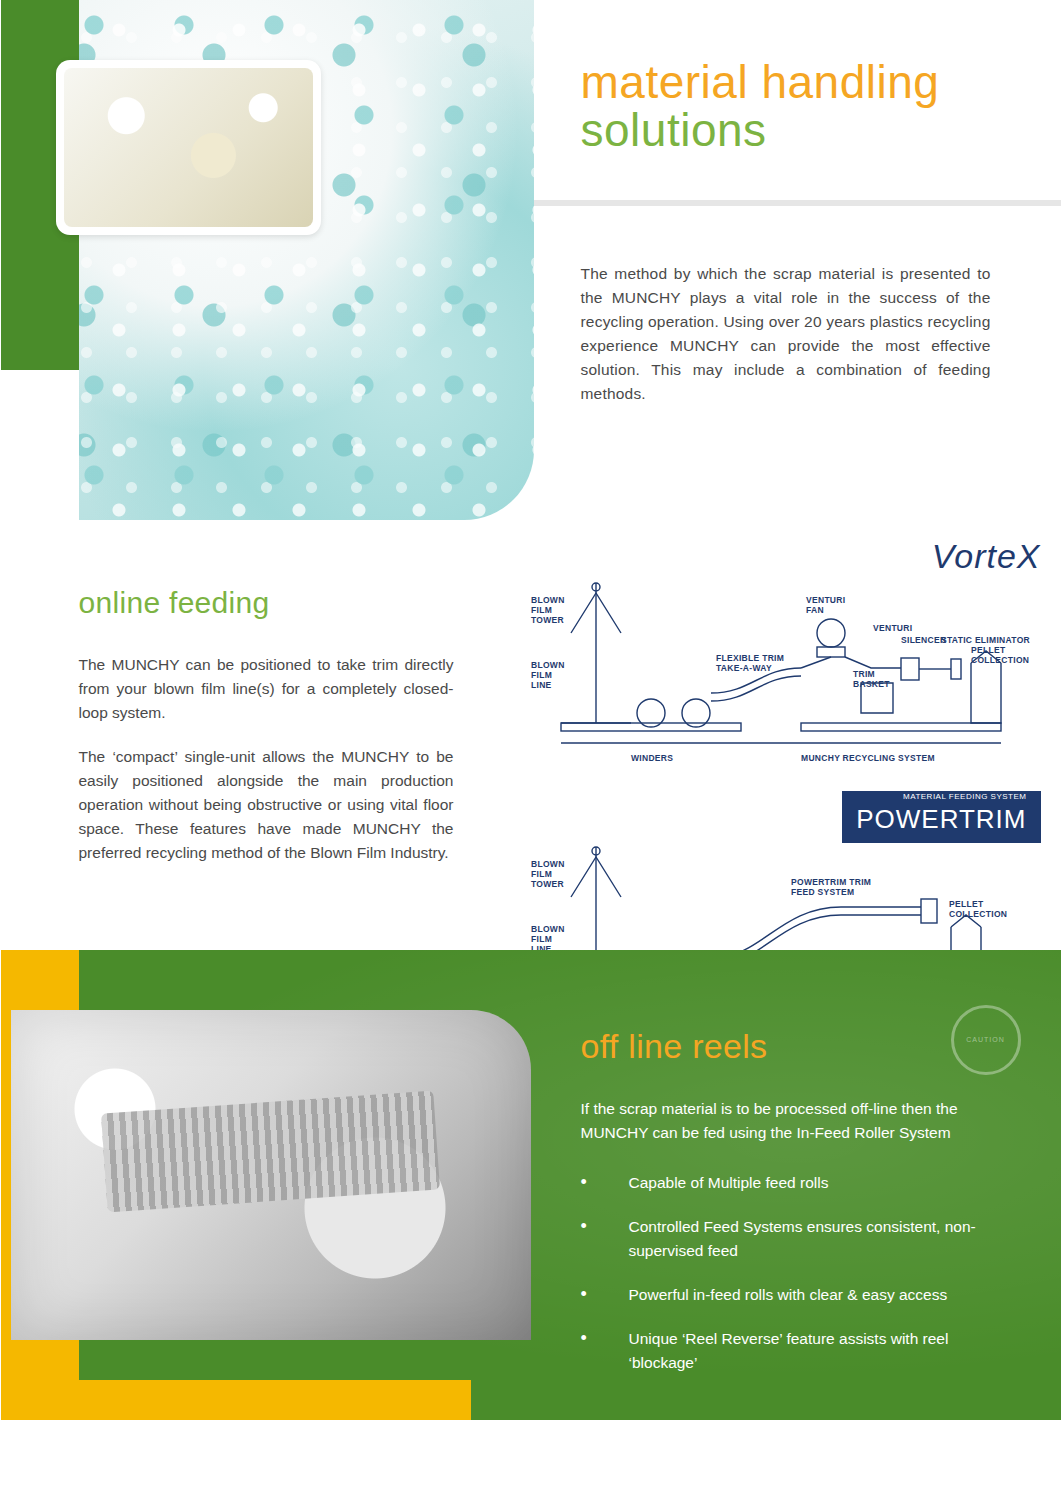material handlingsolutions
The method by which the scrap material is presented to the MUNCHY plays a vital role in the success of the recycling operation. Using over 20 years plastics recycling experience MUNCHY can provide the most effective solution. This may include a combination of feeding methods.
online feeding
The MUNCHY can be positioned to take trim directly from your blown film line(s) for a completely closed-loop system.
The ‘compact’ single-unit allows the MUNCHY to be easily positioned alongside the main production operation without being obstructive or using vital floor space. These features have made MUNCHY the preferred recycling method of the Blown Film Industry.
Vorte X
BLOWN FILM TOWER BLOWN FILM LINE FLEXIBLE TRIM TAKE-A-WAY VENTURI FAN VENTURI SILENCER STATIC ELIMINATOR PELLET COLLECTION TRIM BASKET WINDERS MUNCHY RECYCLING SYSTEM
MATERIAL FEEDING SYSTEMPOWERTRIM
BLOWN FILM TOWER BLOWN FILM LINE POWERTRIM TRIM FEED SYSTEM PELLET COLLECTION WINDERS MUNCHY RECYCLING SYSTEM
CAUTION
off line reels
If the scrap material is to be processed off-line then the MUNCHY can be fed using the In-Feed Roller System
Capable of Multiple feed rolls
Controlled Feed Systems ensures consistent, non-supervised feed
Powerful in-feed rolls with clear & easy access
Unique ‘Reel Reverse’ feature assists with reel ‘blockage’